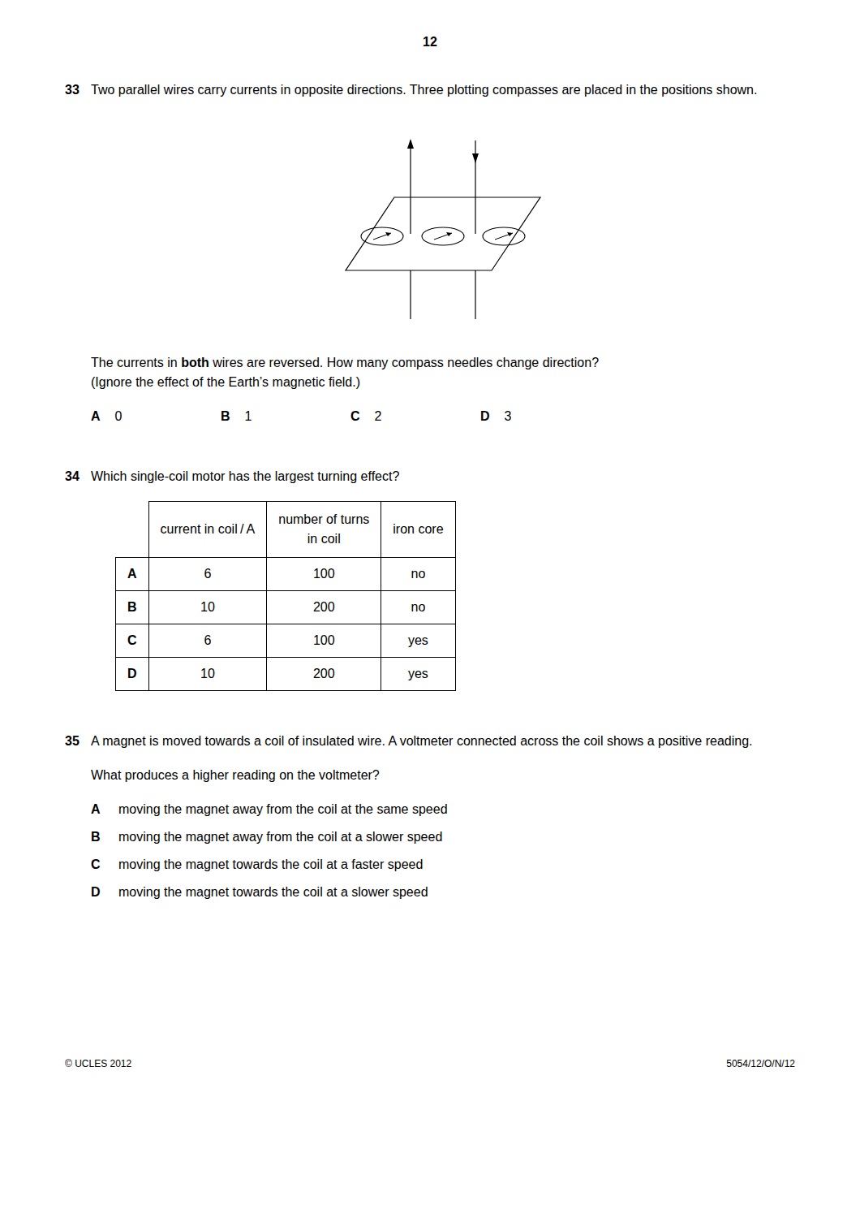12
33
Two parallel wires carry currents in opposite directions. Three plotting compasses are placed in the positions shown.
The currents in both wires are reversed. How many compass needles change direction?
(Ignore the effect of the Earth’s magnetic field.)
A0
B1
C2
D3
34
Which single-coil motor has the largest turning effect?
| | current in coil / A | number of turns in coil | iron core |
| --- | --- | --- | --- |
| A | 6 | 100 | no |
| B | 10 | 200 | no |
| C | 6 | 100 | yes |
| D | 10 | 200 | yes |
35
A magnet is moved towards a coil of insulated wire. A voltmeter connected across the coil shows a positive reading.
What produces a higher reading on the voltmeter?
Amoving the magnet away from the coil at the same speed
Bmoving the magnet away from the coil at a slower speed
Cmoving the magnet towards the coil at a faster speed
Dmoving the magnet towards the coil at a slower speed
© UCLES 2012
5054/12/O/N/12